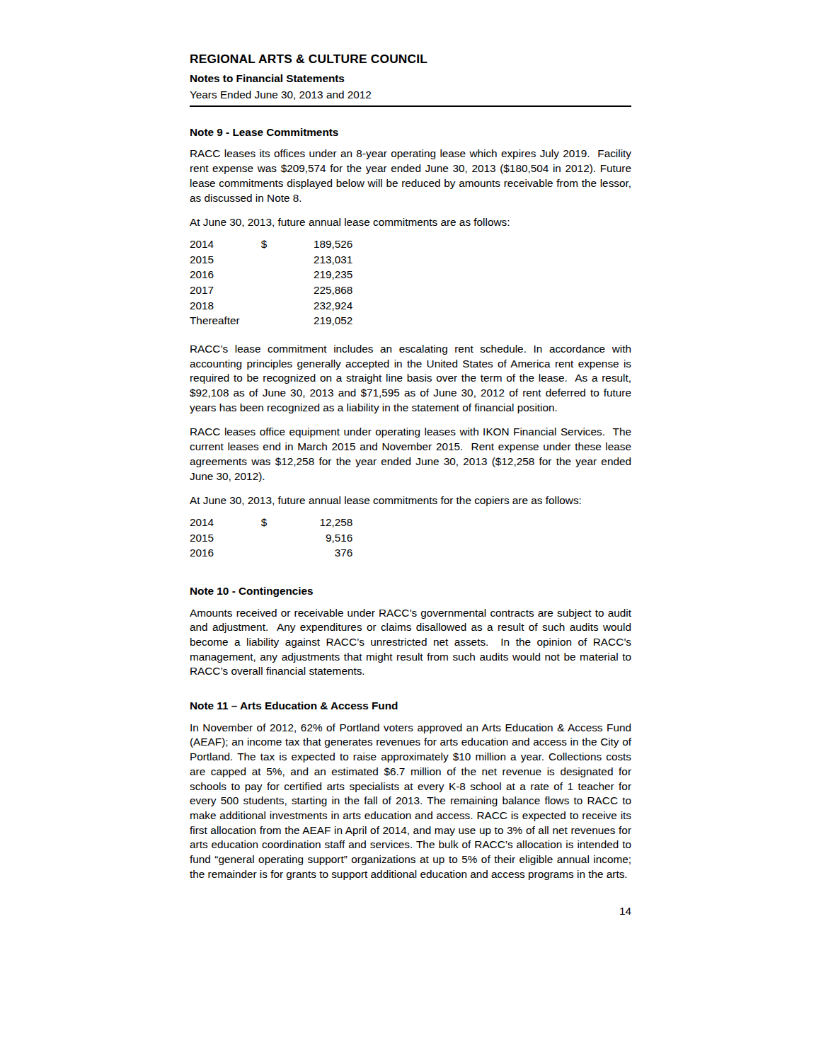REGIONAL ARTS & CULTURE COUNCIL
Notes to Financial Statements
Years Ended June 30, 2013 and 2012
Note 9 - Lease Commitments
RACC leases its offices under an 8-year operating lease which expires July 2019. Facility rent expense was $209,574 for the year ended June 30, 2013 ($180,504 in 2012). Future lease commitments displayed below will be reduced by amounts receivable from the lessor, as discussed in Note 8.
At June 30, 2013, future annual lease commitments are as follows:
| 2014 | $ | 189,526 | |
| 2015 | | 213,031 | |
| 2016 | | 219,235 | |
| 2017 | | 225,868 | |
| 2018 | | 232,924 | |
| Thereafter | | 219,052 | |
RACC’s lease commitment includes an escalating rent schedule. In accordance with accounting principles generally accepted in the United States of America rent expense is required to be recognized on a straight line basis over the term of the lease. As a result, $92,108 as of June 30, 2013 and $71,595 as of June 30, 2012 of rent deferred to future years has been recognized as a liability in the statement of financial position.
RACC leases office equipment under operating leases with IKON Financial Services. The current leases end in March 2015 and November 2015. Rent expense under these lease agreements was $12,258 for the year ended June 30, 2013 ($12,258 for the year ended June 30, 2012).
At June 30, 2013, future annual lease commitments for the copiers are as follows:
| 2014 | $ | 12,258 | |
| 2015 | | 9,516 | |
| 2016 | | 376 | |
Note 10 - Contingencies
Amounts received or receivable under RACC’s governmental contracts are subject to audit and adjustment. Any expenditures or claims disallowed as a result of such audits would become a liability against RACC’s unrestricted net assets. In the opinion of RACC’s management, any adjustments that might result from such audits would not be material to RACC’s overall financial statements.
Note 11 – Arts Education & Access Fund
In November of 2012, 62% of Portland voters approved an Arts Education & Access Fund (AEAF); an income tax that generates revenues for arts education and access in the City of Portland. The tax is expected to raise approximately $10 million a year. Collections costs are capped at 5%, and an estimated $6.7 million of the net revenue is designated for schools to pay for certified arts specialists at every K-8 school at a rate of 1 teacher for every 500 students, starting in the fall of 2013. The remaining balance flows to RACC to make additional investments in arts education and access. RACC is expected to receive its first allocation from the AEAF in April of 2014, and may use up to 3% of all net revenues for arts education coordination staff and services. The bulk of RACC’s allocation is intended to fund “general operating support” organizations at up to 5% of their eligible annual income; the remainder is for grants to support additional education and access programs in the arts.
14